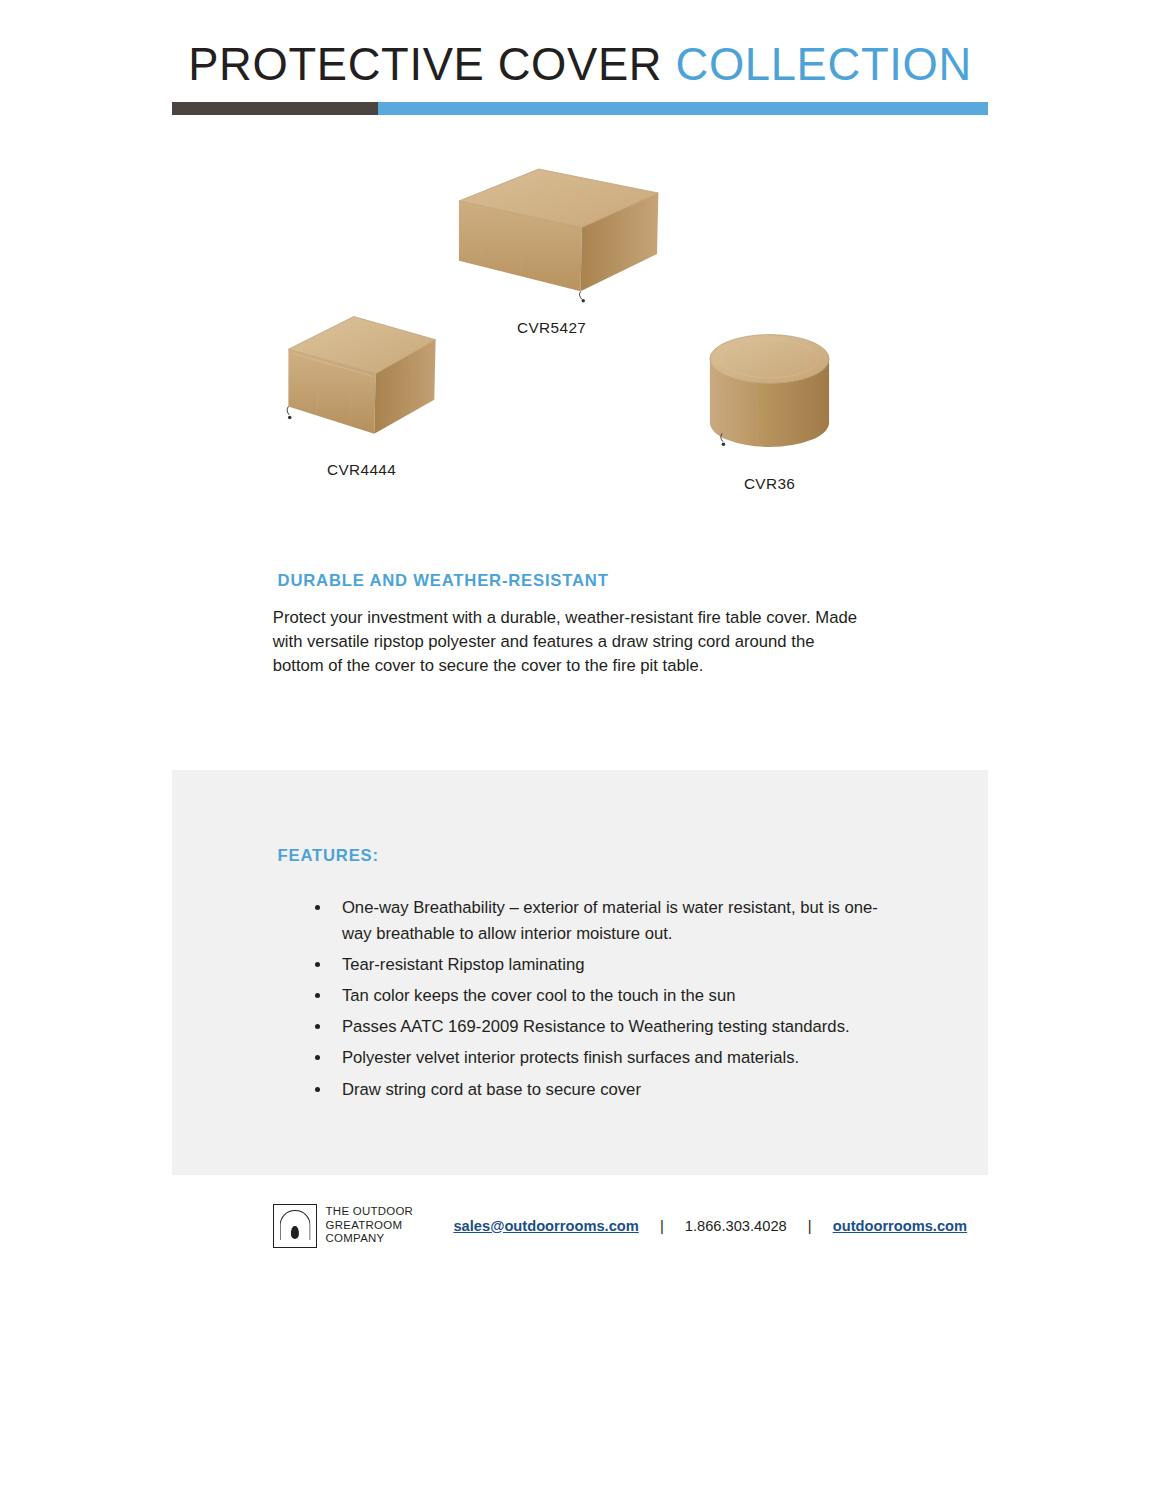PROTECTIVE COVER COLLECTION
CVR5427
CVR4444
CVR36
DURABLE AND WEATHER-RESISTANT
Protect your investment with a durable, weather-resistant fire table cover. Made with versatile ripstop polyester and features a draw string cord around the bottom of the cover to secure the cover to the fire pit table.
FEATURES:
One-way Breathability – exterior of material is water resistant, but is one-way breathable to allow interior moisture out.
Tear-resistant Ripstop laminating
Tan color keeps the cover cool to the touch in the sun
Passes AATC 169-2009 Resistance to Weathering testing standards.
Polyester velvet interior protects finish surfaces and materials.
Draw string cord at base to secure cover
The Outdoor
Greatroom
Company
sales@outdoorrooms.com | 1.866.303.4028 | outdoorrooms.com